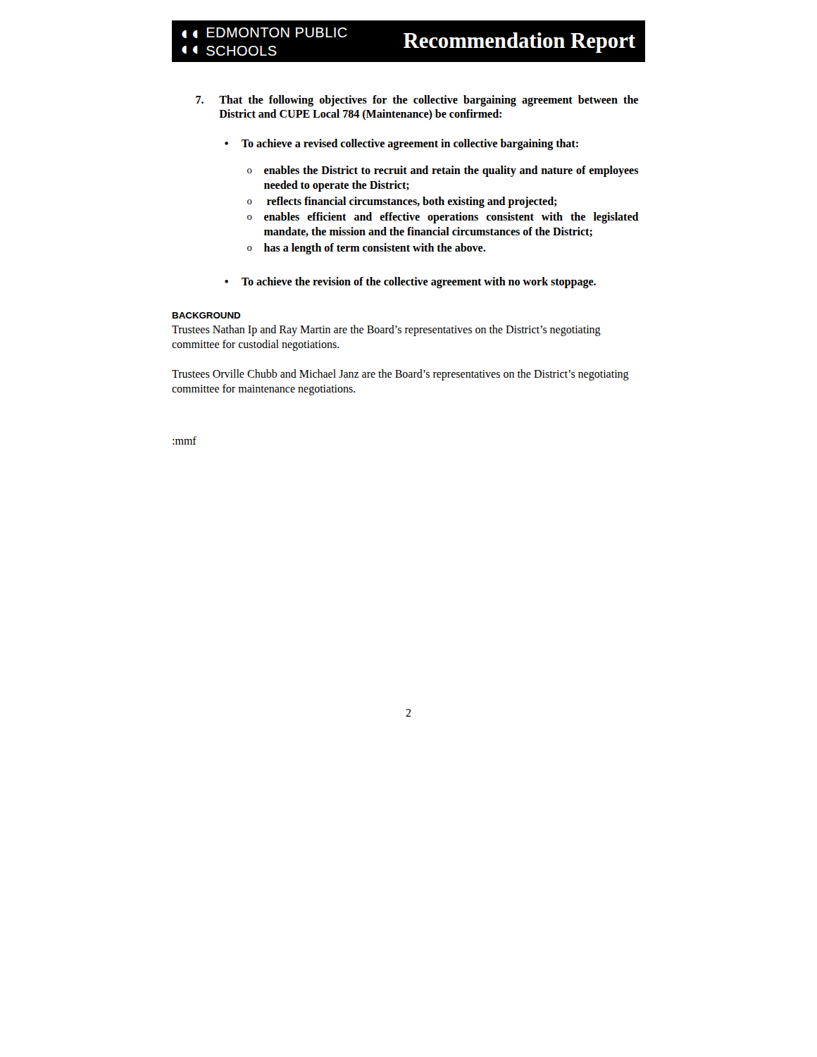◖◖
◖◖ EDMONTON PUBLIC SCHOOLS
Recommendation Report
7. That the following objectives for the collective bargaining agreement between the District and CUPE Local 784 (Maintenance) be confirmed:
To achieve a revised collective agreement in collective bargaining that:
enables the District to recruit and retain the quality and nature of employees needed to operate the District;
reflects financial circumstances, both existing and projected;
enables efficient and effective operations consistent with the legislated mandate, the mission and the financial circumstances of the District;
has a length of term consistent with the above.
To achieve the revision of the collective agreement with no work stoppage.
BACKGROUND
Trustees Nathan Ip and Ray Martin are the Board’s representatives on the District’s negotiating committee for custodial negotiations.
Trustees Orville Chubb and Michael Janz are the Board’s representatives on the District’s negotiating committee for maintenance negotiations.
:mmf
2